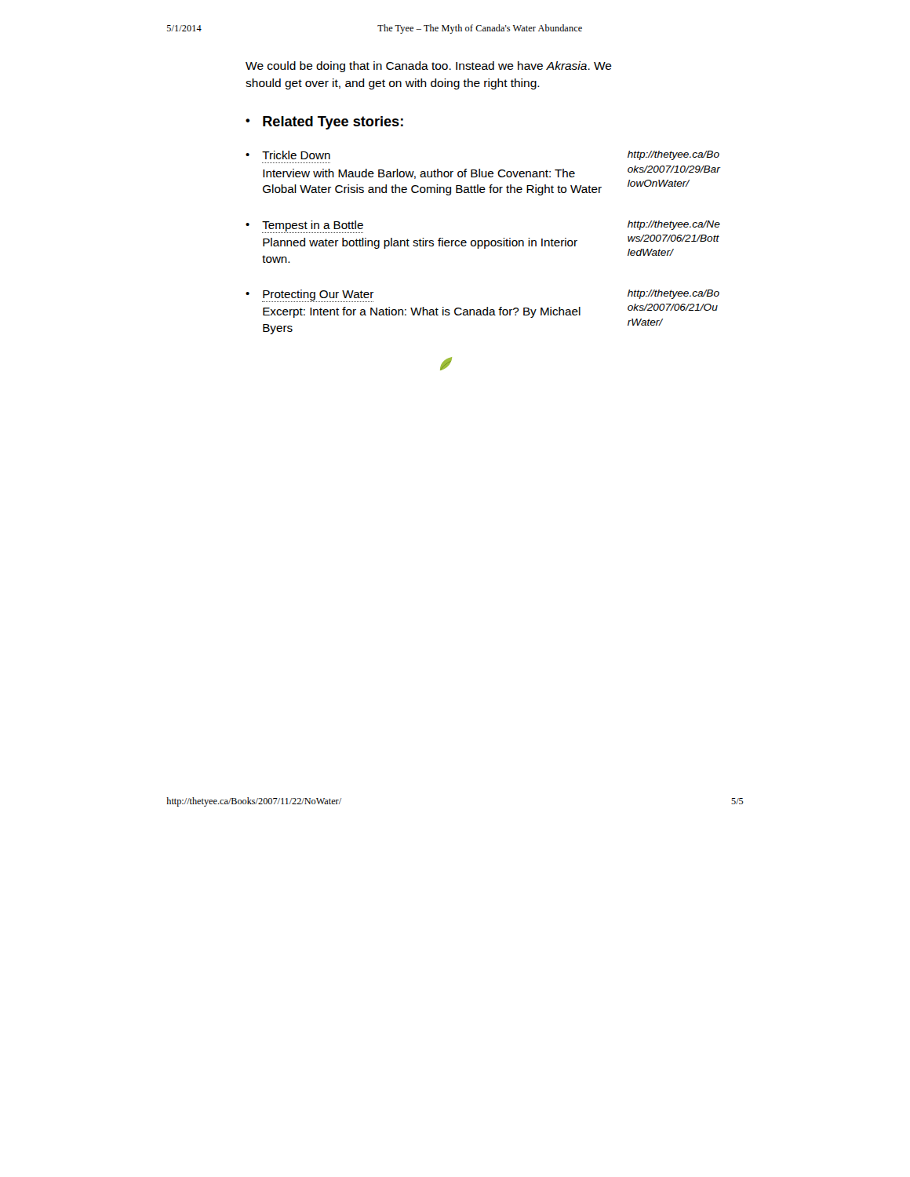5/1/2014 The Tyee – The Myth of Canada's Water Abundance
We could be doing that in Canada too. Instead we have Akrasia. We should get over it, and get on with doing the right thing.
Related Tyee stories:
Trickle Down
Interview with Maude Barlow, author of Blue Covenant: The Global Water Crisis and the Coming Battle for the Right to Water
http://thetyee.ca/Books/2007/10/29/BarlowOnWater/
Tempest in a Bottle
Planned water bottling plant stirs fierce opposition in Interior town.
http://thetyee.ca/News/2007/06/21/BottledWater/
Protecting Our Water
Excerpt: Intent for a Nation: What is Canada for? By Michael Byers
http://thetyee.ca/Books/2007/06/21/OurWater/
http://thetyee.ca/Books/2007/11/22/NoWater/ 5/5